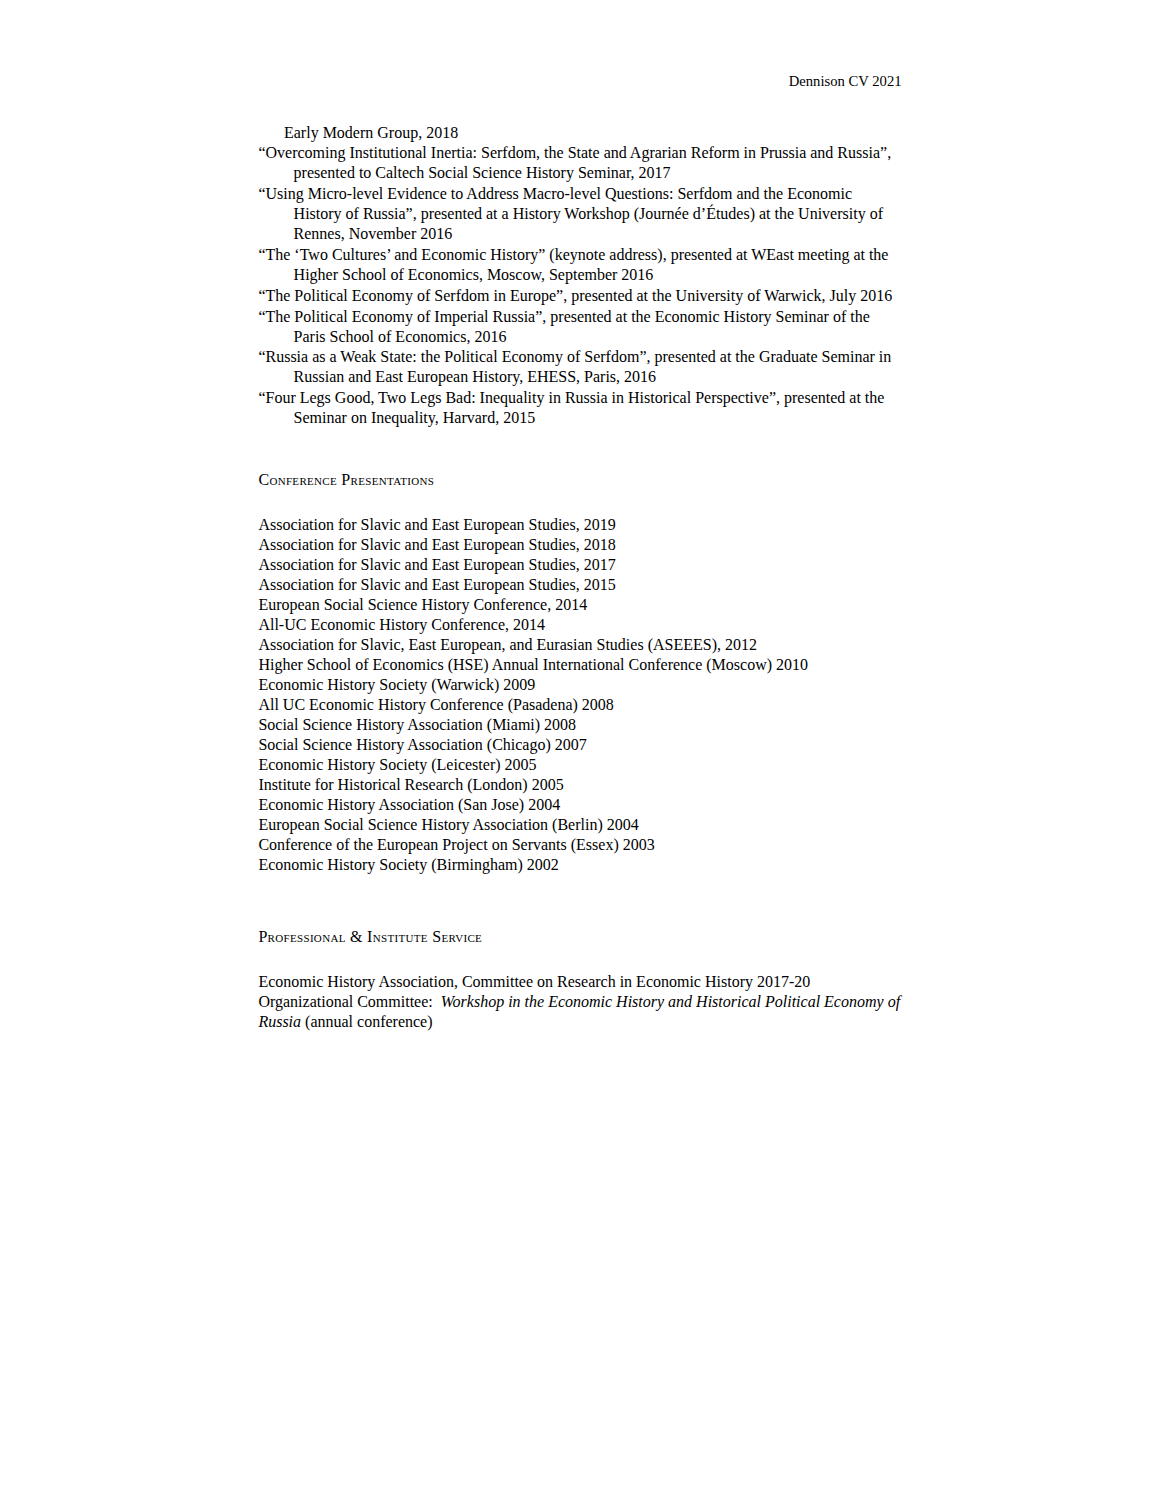Dennison CV 2021
Early Modern Group, 2018
“Overcoming Institutional Inertia: Serfdom, the State and Agrarian Reform in Prussia and Russia”, presented to Caltech Social Science History Seminar, 2017
“Using Micro-level Evidence to Address Macro-level Questions: Serfdom and the Economic History of Russia”, presented at a History Workshop (Journée d’Études) at the University of Rennes, November 2016
“The ‘Two Cultures’ and Economic History” (keynote address), presented at WEast meeting at the Higher School of Economics, Moscow, September 2016
“The Political Economy of Serfdom in Europe”, presented at the University of Warwick, July 2016
“The Political Economy of Imperial Russia”, presented at the Economic History Seminar of the Paris School of Economics, 2016
“Russia as a Weak State: the Political Economy of Serfdom”, presented at the Graduate Seminar in Russian and East European History, EHESS, Paris, 2016
“Four Legs Good, Two Legs Bad: Inequality in Russia in Historical Perspective”, presented at the Seminar on Inequality, Harvard, 2015
Conference Presentations
Association for Slavic and East European Studies, 2019
Association for Slavic and East European Studies, 2018
Association for Slavic and East European Studies, 2017
Association for Slavic and East European Studies, 2015
European Social Science History Conference, 2014
All-UC Economic History Conference, 2014
Association for Slavic, East European, and Eurasian Studies (ASEEES), 2012
Higher School of Economics (HSE) Annual International Conference (Moscow) 2010
Economic History Society (Warwick) 2009
All UC Economic History Conference (Pasadena) 2008
Social Science History Association (Miami) 2008
Social Science History Association (Chicago) 2007
Economic History Society (Leicester) 2005
Institute for Historical Research (London) 2005
Economic History Association (San Jose) 2004
European Social Science History Association (Berlin) 2004
Conference of the European Project on Servants (Essex) 2003
Economic History Society (Birmingham) 2002
Professional & Institute Service
Economic History Association, Committee on Research in Economic History 2017-20
Organizational Committee: Workshop in the Economic History and Historical Political Economy of Russia (annual conference)